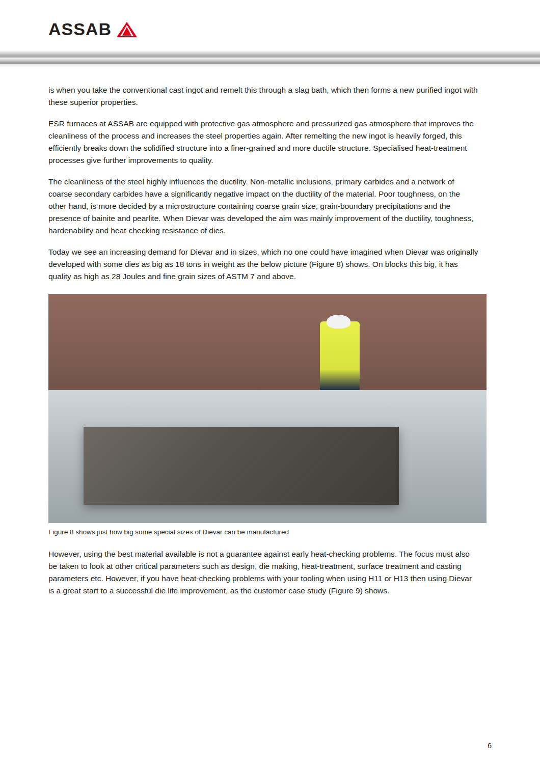ASSAB
is when you take the conventional cast ingot and remelt this through a slag bath, which then forms a new purified ingot with these superior properties.
ESR furnaces at ASSAB are equipped with protective gas atmosphere and pressurized gas atmosphere that improves the cleanliness of the process and increases the steel properties again. After remelting the new ingot is heavily forged, this efficiently breaks down the solidified structure into a finer-grained and more ductile structure. Specialised heat-treatment processes give further improvements to quality.
The cleanliness of the steel highly influences the ductility. Non-metallic inclusions, primary carbides and a network of coarse secondary carbides have a significantly negative impact on the ductility of the material. Poor toughness, on the other hand, is more decided by a microstructure containing coarse grain size, grain-boundary precipitations and the presence of bainite and pearlite. When Dievar was developed the aim was mainly improvement of the ductility, toughness, hardenability and heat-checking resistance of dies.
Today we see an increasing demand for Dievar and in sizes, which no one could have imagined when Dievar was originally developed with some dies as big as 18 tons in weight as the below picture (Figure 8) shows. On blocks this big, it has quality as high as 28 Joules and fine grain sizes of ASTM 7 and above.
Figure 8 shows just how big some special sizes of Dievar can be manufactured
However, using the best material available is not a guarantee against early heat-checking problems. The focus must also be taken to look at other critical parameters such as design, die making, heat-treatment, surface treatment and casting parameters etc. However, if you have heat-checking problems with your tooling when using H11 or H13 then using Dievar is a great start to a successful die life improvement, as the customer case study (Figure 9) shows.
6